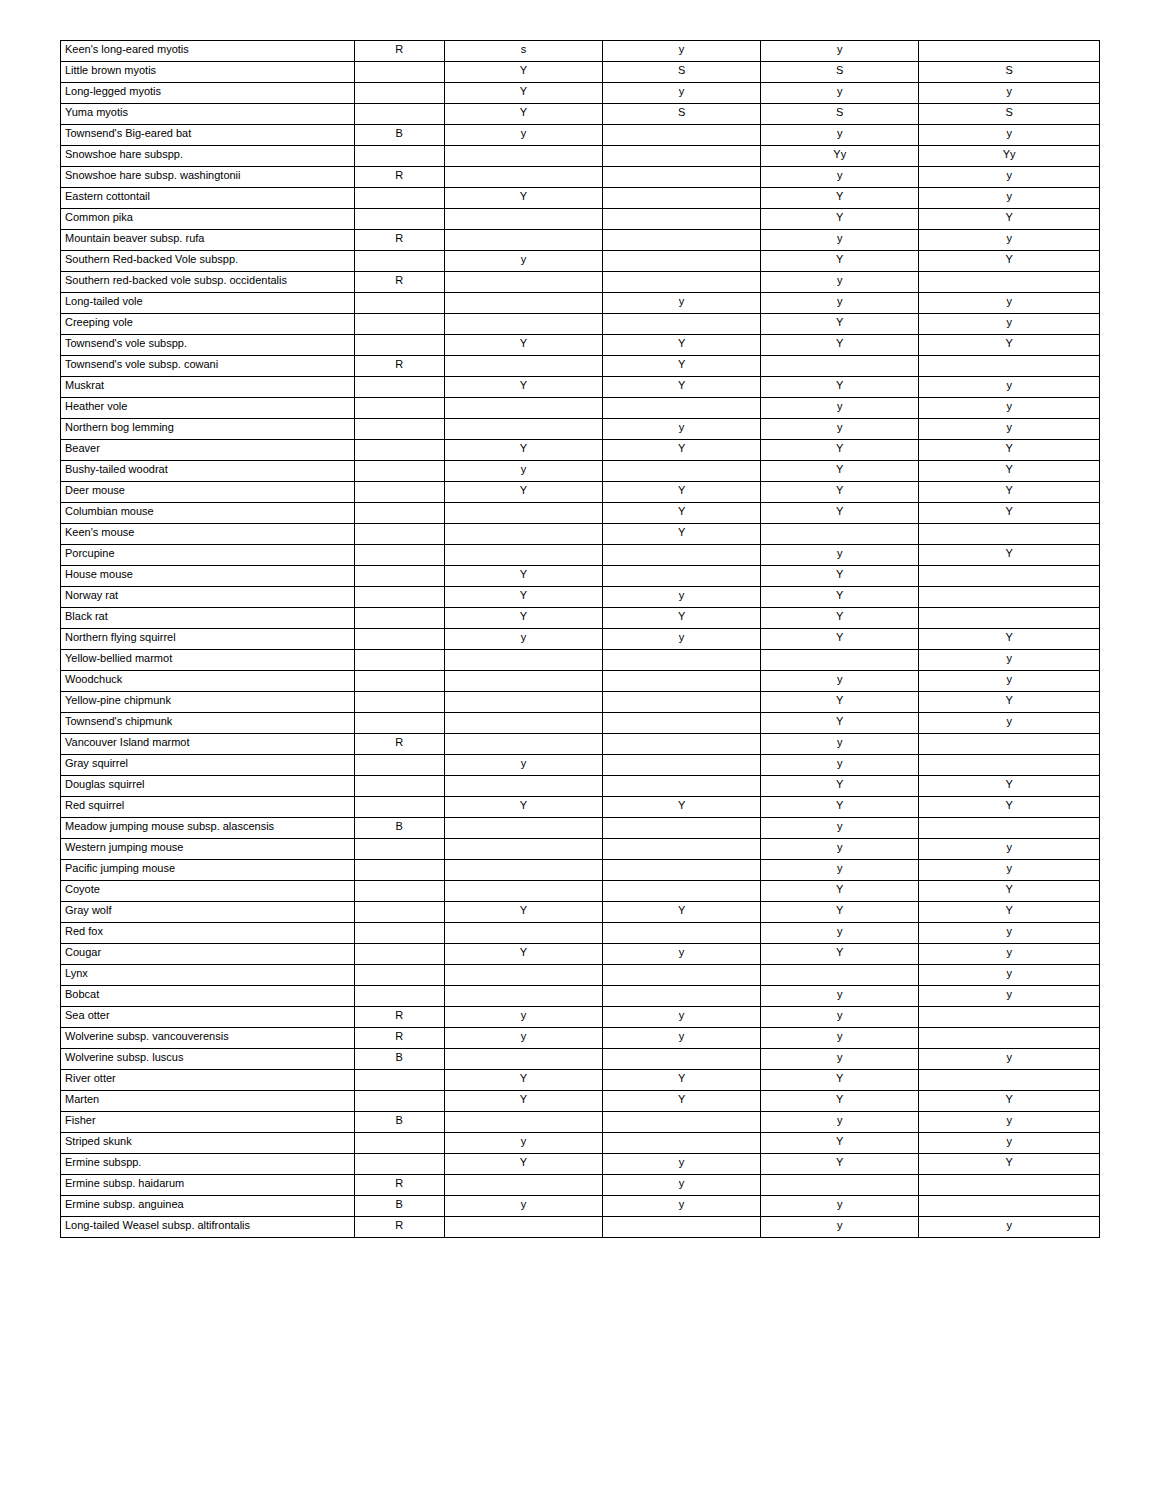| Keen's long-eared myotis | R | s | y | y | |
| Little brown myotis | | Y | S | S | S |
| Long-legged myotis | | Y | y | y | y |
| Yuma myotis | | Y | S | S | S |
| Townsend's Big-eared bat | B | y | | y | y |
| Snowshoe hare subspp. | | | | Yy | Yy |
| Snowshoe hare subsp. washingtonii | R | | | y | y |
| Eastern cottontail | | Y | | Y | y |
| Common pika | | | | Y | Y |
| Mountain beaver subsp. rufa | R | | | y | y |
| Southern Red-backed Vole subspp. | | y | | Y | Y |
| Southern red-backed vole subsp. occidentalis | R | | | y | |
| Long-tailed vole | | | y | y | y |
| Creeping vole | | | | Y | y |
| Townsend's vole subspp. | | Y | Y | Y | Y |
| Townsend's vole subsp. cowani | R | | Y | | |
| Muskrat | | Y | Y | Y | y |
| Heather vole | | | | y | y |
| Northern bog lemming | | | y | y | y |
| Beaver | | Y | Y | Y | Y |
| Bushy-tailed woodrat | | y | | Y | Y |
| Deer mouse | | Y | Y | Y | Y |
| Columbian mouse | | | Y | Y | Y |
| Keen's mouse | | | Y | | |
| Porcupine | | | | y | Y |
| House mouse | | Y | | Y | |
| Norway rat | | Y | y | Y | |
| Black rat | | Y | Y | Y | |
| Northern flying squirrel | | y | y | Y | Y |
| Yellow-bellied marmot | | | | | y |
| Woodchuck | | | | y | y |
| Yellow-pine chipmunk | | | | Y | Y |
| Townsend's chipmunk | | | | Y | y |
| Vancouver Island marmot | R | | | y | |
| Gray squirrel | | y | | y | |
| Douglas squirrel | | | | Y | Y |
| Red squirrel | | Y | Y | Y | Y |
| Meadow jumping mouse subsp. alascensis | B | | | y | |
| Western jumping mouse | | | | y | y |
| Pacific jumping mouse | | | | y | y |
| Coyote | | | | Y | Y |
| Gray wolf | | Y | Y | Y | Y |
| Red fox | | | | y | y |
| Cougar | | Y | y | Y | y |
| Lynx | | | | | y |
| Bobcat | | | | y | y |
| Sea otter | R | y | y | y | |
| Wolverine subsp. vancouverensis | R | y | y | y | |
| Wolverine subsp. luscus | B | | | y | y |
| River otter | | Y | Y | Y | |
| Marten | | Y | Y | Y | Y |
| Fisher | B | | | y | y |
| Striped skunk | | y | | Y | y |
| Ermine subspp. | | Y | y | Y | Y |
| Ermine subsp. haidarum | R | | y | | |
| Ermine subsp. anguinea | B | y | y | y | |
| Long-tailed Weasel subsp. altifrontalis | R | | | y | y |